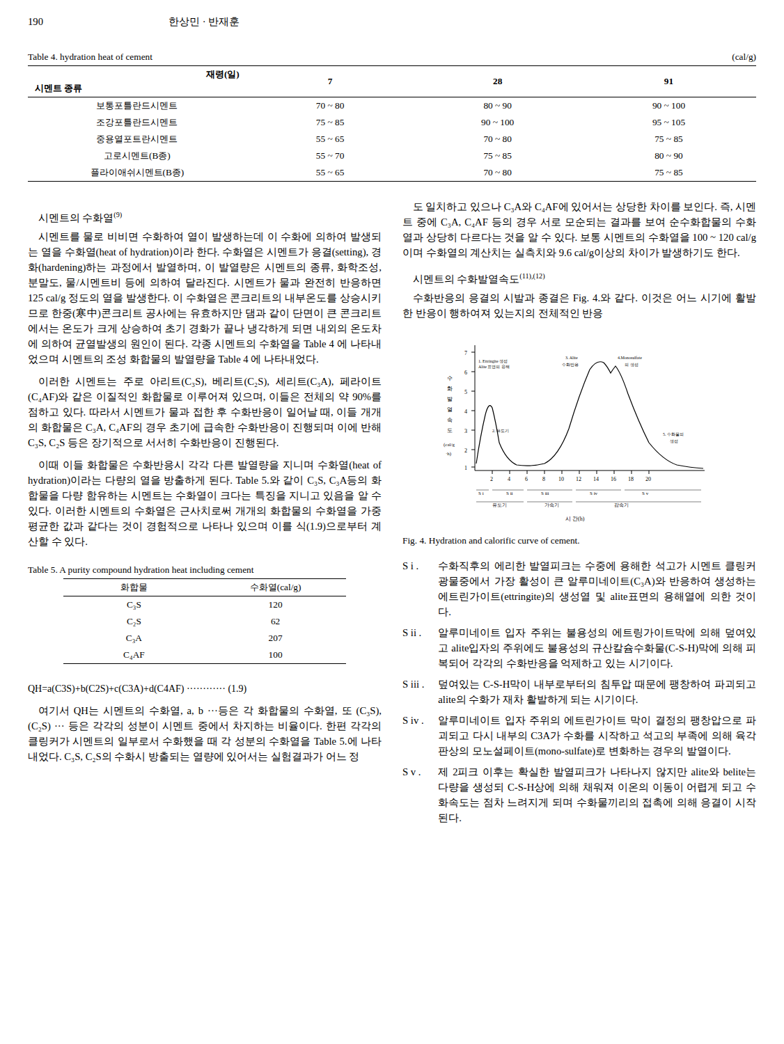190 한상민 · 반재훈
Table 4. hydration heat of cement (cal/g)
| 재령(일) 시멘트 종류 | 7 | 28 | 91 |
| --- | --- | --- | --- |
| 보통포틀란드시멘트 | 70 ~ 80 | 80 ~ 90 | 90 ~ 100 |
| 조강포틀란드시멘트 | 75 ~ 85 | 90 ~ 100 | 95 ~ 105 |
| 중용열포트란시멘트 | 55 ~ 65 | 70 ~ 80 | 75 ~ 85 |
| 고로시멘트(B종) | 55 ~ 70 | 75 ~ 85 | 80 ~ 90 |
| 플라이애쉬시멘트(B종) | 55 ~ 65 | 70 ~ 80 | 75 ~ 85 |
시멘트의 수화열(9)
시멘트를 물로 비비면 수화하여 열이 발생하는데 이 수화에 의하여 발생되는 열을 수화열(heat of hydration)이라 한다. 수화열은 시멘트가 응결(setting), 경화(hardening)하는 과정에서 발열하며, 이 발열량은 시멘트의 종류, 화학조성, 분말도, 물/시멘트비 등에 의하여 달라진다. 시멘트가 물과 완전히 반응하면 125 cal/g 정도의 열을 발생한다. 이 수화열은 콘크리트의 내부온도를 상승시키므로 한중(寒中)콘크리트 공사에는 유효하지만 댐과 같이 단면이 큰 콘크리트에서는 온도가 크게 상승하여 초기 경화가 끝나 냉각하게 되면 내외의 온도차에 의하여 균열발생의 원인이 된다. 각종 시멘트의 수화열을 Table 4 에 나타내었으며 시멘트의 조성 화합물의 발열량을 Table 4 에 나타내었다.
이러한 시멘트는 주로 아리트(C₃S), 베리트(C₂S), 세리트(C₃A), 페라이트(C₄AF)와 같은 이질적인 화합물로 이루어져 있으며, 이들은 전체의 약 90%를 점하고 있다. 따라서 시멘트가 물과 접한 후 수화반응이 일어날 때, 이들 개개의 화합물은 C₃A, C₄AF의 경우 초기에 급속한 수화반응이 진행되며 이에 반해 C₃S, C₂S 등은 장기적으로 서서히 수화반응이 진행된다.
이때 이들 화합물은 수화반응시 각각 다른 발열량을 지니며 수화열(heat of hydration)이라는 다량의 열을 방출하게 된다. Table 5.와 같이 C₃S, C₃A등의 화합물을 다량 함유하는 시멘트는 수화열이 크다는 특징을 지니고 있음을 알 수 있다. 이러한 시멘트의 수화열은 근사치로써 개개의 화합물의 수화열을 가중 평균한 값과 같다는 것이 경험적으로 나타나 있으며 이를 식(1.9)으로부터 계산할 수 있다.
Table 5. A purity compound hydration heat including cement
| 화합물 | 수화열(cal/g) |
| C₃S | 120 |
| C₂S | 62 |
| C₃A | 207 |
| C₄AF | 100 |
QH=a(C3S)+b(C2S)+c(C3A)+d(C4AF) ············ (1.9)
여기서 QH는 시멘트의 수화열, a, b ···등은 각 화합물의 수화열, 또 (C₃S), (C₂S) ··· 등은 각각의 성분이 시멘트 중에서 차지하는 비율이다. 한편 각각의 클링커가 시멘트의 일부로서 수화했을 때 각 성분의 수화열을 Table 5.에 나타내었다. C₃S, C₂S의 수화시 방출되는 열량에 있어서는 실험결과가 어느 정
도 일치하고 있으나 C₃A와 C₄AF에 있어서는 상당한 차이를 보인다. 즉, 시멘트 중에 C₃A, C₄AF 등의 경우 서로 모순되는 결과를 보여 순수화합물의 수화열과 상당히 다르다는 것을 알 수 있다. 보통 시멘트의 수화열을 100 ~ 120 cal/g이며 수화열의 계산치는 실측치와 9.6 cal/g이상의 차이가 발생하기도 한다.
시멘트의 수화발열속도(11),(12)
수화반응의 응결의 시발과 종결은 Fig. 4.와 같다. 이것은 어느 시기에 활발한 반응이 행하여져 있는지의 전체적인 반응
7 6 5 4 3 2 1 수 화 발 열 속 도 (cal/g ·h) 2 4 6 8 10 12 14 16 18 20 1. Ettringite 생성 Alite 표면의 용해 3. Alite 수화반응 4.Monosulfate 의 생성 2. 유도기 5. 수화물의 생성 S i S ii S iii S iv S v 유도기 가속기 감속기 시 간(h)
Fig. 4. Hydration and calorific curve of cement.
S i . 수화직후의 에리한 발열피크는 수중에 용해한 석고가 시멘트 클링커 광물중에서 가장 활성이 큰 알루미네이트(C₃A)와 반응하여 생성하는 에트린가이트(ettringite)의 생성열 및 alite표면의 용해열에 의한 것이다.
S ii . 알루미네이트 입자 주위는 불용성의 에트링가이트막에 의해 덮여있고 alite입자의 주위에도 불용성의 규산칼슘수화물(C-S-H)막에 의해 피복되어 각각의 수화반응을 억제하고 있는 시기이다.
S iii . 덮여있는 C-S-H막이 내부로부터의 침투압 때문에 팽창하여 파괴되고 alite의 수화가 재차 활발하게 되는 시기이다.
S iv . 알루미네이트 입자 주위의 에트린가이트 막이 결정의 팽창압으로 파괴되고 다시 내부의 C3A가 수화를 시작하고 석고의 부족에 의해 육각판상의 모노설페이트(mono-sulfate)로 변화하는 경우의 발열이다.
S v . 제 2피크 이후는 확실한 발열피크가 나타나지 않지만 alite와 belite는 다량을 생성되 C-S-H상에 의해 채워져 이온의 이동이 어렵게 되고 수화속도는 점차 느려지게 되며 수화물끼리의 접촉에 의해 응결이 시작된다.